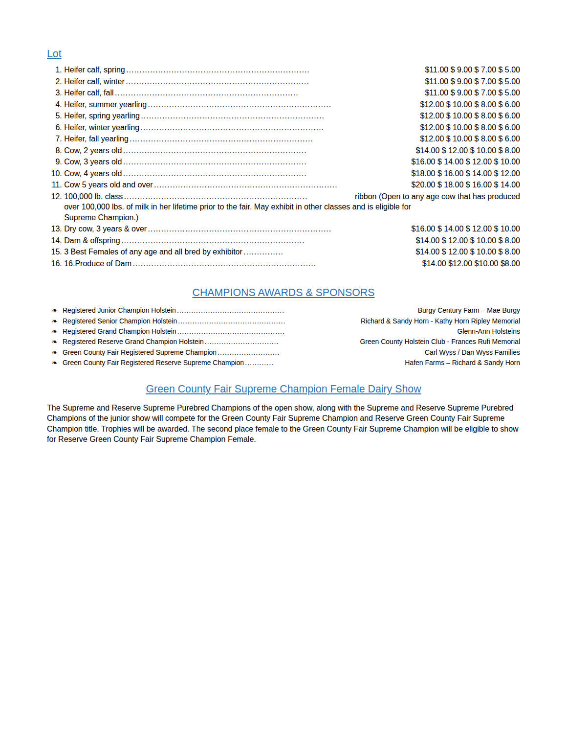Lot
Heifer calf, spring ..................................................................... $11.00 $ 9.00 $ 7.00 $ 5.00
Heifer calf, winter ..................................................................... $11.00 $ 9.00 $ 7.00 $ 5.00
Heifer calf, fall ..................................................................... $11.00 $ 9.00 $ 7.00 $ 5.00
Heifer, summer yearling ..................................................................... $12.00 $ 10.00 $ 8.00 $ 6.00
Heifer, spring yearling ..................................................................... $12.00 $ 10.00 $ 8.00 $ 6.00
Heifer, winter yearling ..................................................................... $12.00 $ 10.00 $ 8.00 $ 6.00
Heifer, fall yearling ..................................................................... $12.00 $ 10.00 $ 8.00 $ 6.00
Cow, 2 years old ..................................................................... $14.00 $ 12.00 $ 10.00 $ 8.00
Cow, 3 years old ..................................................................... $16.00 $ 14.00 $ 12.00 $ 10.00
Cow, 4 years old ..................................................................... $18.00 $ 16.00 $ 14.00 $ 12.00
Cow 5 years old and over ..................................................................... $20.00 $ 18.00 $ 16.00 $ 14.00
100,000 lb. class ..................................................................... ribbon (Open to any age cow that has produced
over 100,000 lbs. of milk in her lifetime prior to the fair. May exhibit in other classes and is eligible for Supreme Champion.)
Dry cow, 3 years & over ..................................................................... $16.00 $ 14.00 $ 12.00 $ 10.00
Dam & offspring ..................................................................... $14.00 $ 12.00 $ 10.00 $ 8.00
3 Best Females of any age and all bred by exhibitor ............... $14.00 $ 12.00 $ 10.00 $ 8.00
16.Produce of Dam ..................................................................... $14.00 $12.00 $10.00 $8.00
CHAMPIONS AWARDS & SPONSORS
❧ Registered Junior Champion Holstein ............................................. Burgy Century Farm – Mae Burgy
❧ Registered Senior Champion Holstein ............................................. Richard & Sandy Horn - Kathy Horn Ripley Memorial
❧ Registered Grand Champion Holstein ............................................. Glenn-Ann Holsteins
❧ Registered Reserve Grand Champion Holstein ............................... Green County Holstein Club - Frances Rufi Memorial
❧ Green County Fair Registered Supreme Champion .......................... Carl Wyss / Dan Wyss Families
❧ Green County Fair Registered Reserve Supreme Champion ............ Hafen Farms – Richard & Sandy Horn
Green County Fair Supreme Champion Female Dairy Show
The Supreme and Reserve Supreme Purebred Champions of the open show, along with the Supreme and Reserve Supreme Purebred Champions of the junior show will compete for the Green County Fair Supreme Champion and Reserve Green County Fair Supreme Champion title. Trophies will be awarded. The second place female to the Green County Fair Supreme Champion will be eligible to show for Reserve Green County Fair Supreme Champion Female.